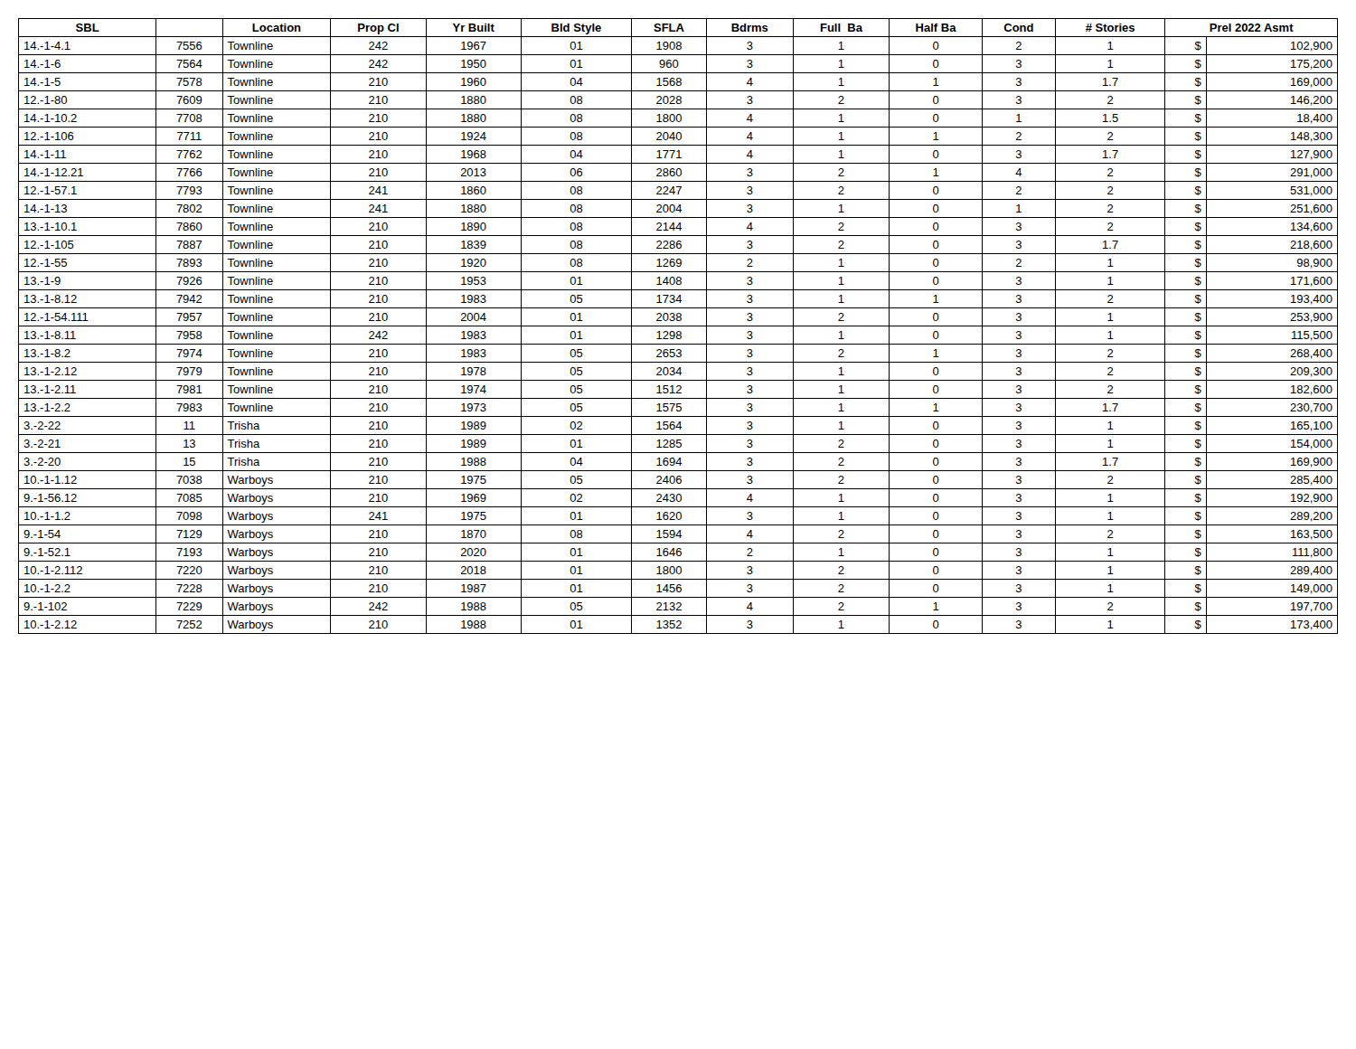Preliminary 2022 Assessment Roll
| SBL | | Location | Prop Cl | Yr Built | Bld Style | SFLA | Bdrms | Full Ba | Half Ba | Cond | # Stories | Prel 2022 Asmt |
| --- | --- | --- | --- | --- | --- | --- | --- | --- | --- | --- | --- | --- |
| 14.-1-4.1 | 7556 | Townline | 242 | 1967 | 01 | 1908 | 3 | 1 | 0 | 2 | 1 | $ | 102,900 |
| 14.-1-6 | 7564 | Townline | 242 | 1950 | 01 | 960 | 3 | 1 | 0 | 3 | 1 | $ | 175,200 |
| 14.-1-5 | 7578 | Townline | 210 | 1960 | 04 | 1568 | 4 | 1 | 1 | 3 | 1.7 | $ | 169,000 |
| 12.-1-80 | 7609 | Townline | 210 | 1880 | 08 | 2028 | 3 | 2 | 0 | 3 | 2 | $ | 146,200 |
| 14.-1-10.2 | 7708 | Townline | 210 | 1880 | 08 | 1800 | 4 | 1 | 0 | 1 | 1.5 | $ | 18,400 |
| 12.-1-106 | 7711 | Townline | 210 | 1924 | 08 | 2040 | 4 | 1 | 1 | 2 | 2 | $ | 148,300 |
| 14.-1-11 | 7762 | Townline | 210 | 1968 | 04 | 1771 | 4 | 1 | 0 | 3 | 1.7 | $ | 127,900 |
| 14.-1-12.21 | 7766 | Townline | 210 | 2013 | 06 | 2860 | 3 | 2 | 1 | 4 | 2 | $ | 291,000 |
| 12.-1-57.1 | 7793 | Townline | 241 | 1860 | 08 | 2247 | 3 | 2 | 0 | 2 | 2 | $ | 531,000 |
| 14.-1-13 | 7802 | Townline | 241 | 1880 | 08 | 2004 | 3 | 1 | 0 | 1 | 2 | $ | 251,600 |
| 13.-1-10.1 | 7860 | Townline | 210 | 1890 | 08 | 2144 | 4 | 2 | 0 | 3 | 2 | $ | 134,600 |
| 12.-1-105 | 7887 | Townline | 210 | 1839 | 08 | 2286 | 3 | 2 | 0 | 3 | 1.7 | $ | 218,600 |
| 12.-1-55 | 7893 | Townline | 210 | 1920 | 08 | 1269 | 2 | 1 | 0 | 2 | 1 | $ | 98,900 |
| 13.-1-9 | 7926 | Townline | 210 | 1953 | 01 | 1408 | 3 | 1 | 0 | 3 | 1 | $ | 171,600 |
| 13.-1-8.12 | 7942 | Townline | 210 | 1983 | 05 | 1734 | 3 | 1 | 1 | 3 | 2 | $ | 193,400 |
| 12.-1-54.111 | 7957 | Townline | 210 | 2004 | 01 | 2038 | 3 | 2 | 0 | 3 | 1 | $ | 253,900 |
| 13.-1-8.11 | 7958 | Townline | 242 | 1983 | 01 | 1298 | 3 | 1 | 0 | 3 | 1 | $ | 115,500 |
| 13.-1-8.2 | 7974 | Townline | 210 | 1983 | 05 | 2653 | 3 | 2 | 1 | 3 | 2 | $ | 268,400 |
| 13.-1-2.12 | 7979 | Townline | 210 | 1978 | 05 | 2034 | 3 | 1 | 0 | 3 | 2 | $ | 209,300 |
| 13.-1-2.11 | 7981 | Townline | 210 | 1974 | 05 | 1512 | 3 | 1 | 0 | 3 | 2 | $ | 182,600 |
| 13.-1-2.2 | 7983 | Townline | 210 | 1973 | 05 | 1575 | 3 | 1 | 1 | 3 | 1.7 | $ | 230,700 |
| 3.-2-22 | 11 | Trisha | 210 | 1989 | 02 | 1564 | 3 | 1 | 0 | 3 | 1 | $ | 165,100 |
| 3.-2-21 | 13 | Trisha | 210 | 1989 | 01 | 1285 | 3 | 2 | 0 | 3 | 1 | $ | 154,000 |
| 3.-2-20 | 15 | Trisha | 210 | 1988 | 04 | 1694 | 3 | 2 | 0 | 3 | 1.7 | $ | 169,900 |
| 10.-1-1.12 | 7038 | Warboys | 210 | 1975 | 05 | 2406 | 3 | 2 | 0 | 3 | 2 | $ | 285,400 |
| 9.-1-56.12 | 7085 | Warboys | 210 | 1969 | 02 | 2430 | 4 | 1 | 0 | 3 | 1 | $ | 192,900 |
| 10.-1-1.2 | 7098 | Warboys | 241 | 1975 | 01 | 1620 | 3 | 1 | 0 | 3 | 1 | $ | 289,200 |
| 9.-1-54 | 7129 | Warboys | 210 | 1870 | 08 | 1594 | 4 | 2 | 0 | 3 | 2 | $ | 163,500 |
| 9.-1-52.1 | 7193 | Warboys | 210 | 2020 | 01 | 1646 | 2 | 1 | 0 | 3 | 1 | $ | 111,800 |
| 10.-1-2.112 | 7220 | Warboys | 210 | 2018 | 01 | 1800 | 3 | 2 | 0 | 3 | 1 | $ | 289,400 |
| 10.-1-2.2 | 7228 | Warboys | 210 | 1987 | 01 | 1456 | 3 | 2 | 0 | 3 | 1 | $ | 149,000 |
| 9.-1-102 | 7229 | Warboys | 242 | 1988 | 05 | 2132 | 4 | 2 | 1 | 3 | 2 | $ | 197,700 |
| 10.-1-2.12 | 7252 | Warboys | 210 | 1988 | 01 | 1352 | 3 | 1 | 0 | 3 | 1 | $ | 173,400 |